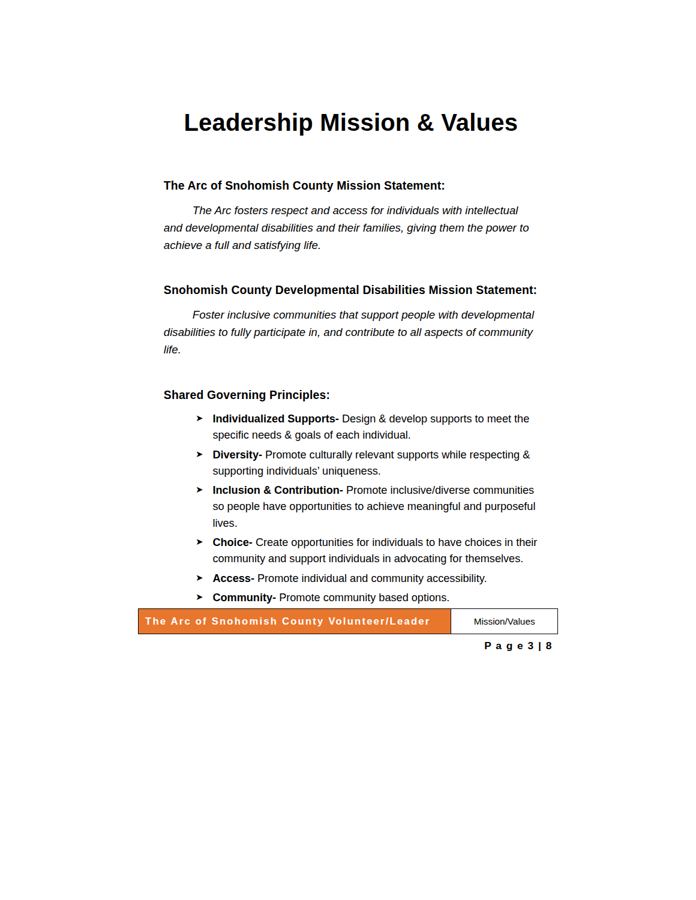Leadership Mission & Values
The Arc of Snohomish County Mission Statement:
The Arc fosters respect and access for individuals with intellectual and developmental disabilities and their families, giving them the power to achieve a full and satisfying life.
Snohomish County Developmental Disabilities Mission Statement:
Foster inclusive communities that support people with developmental disabilities to fully participate in, and contribute to all aspects of community life.
Shared Governing Principles:
Individualized Supports- Design & develop supports to meet the specific needs & goals of each individual.
Diversity- Promote culturally relevant supports while respecting & supporting individuals’ uniqueness.
Inclusion & Contribution- Promote inclusive/diverse communities so people have opportunities to achieve meaningful and purposeful lives.
Choice- Create opportunities for individuals to have choices in their community and support individuals in advocating for themselves.
Access- Promote individual and community accessibility.
Community- Promote community based options.
The Arc of Snohomish County Volunteer/Leader
Mission/Values
P a g e 3 | 8